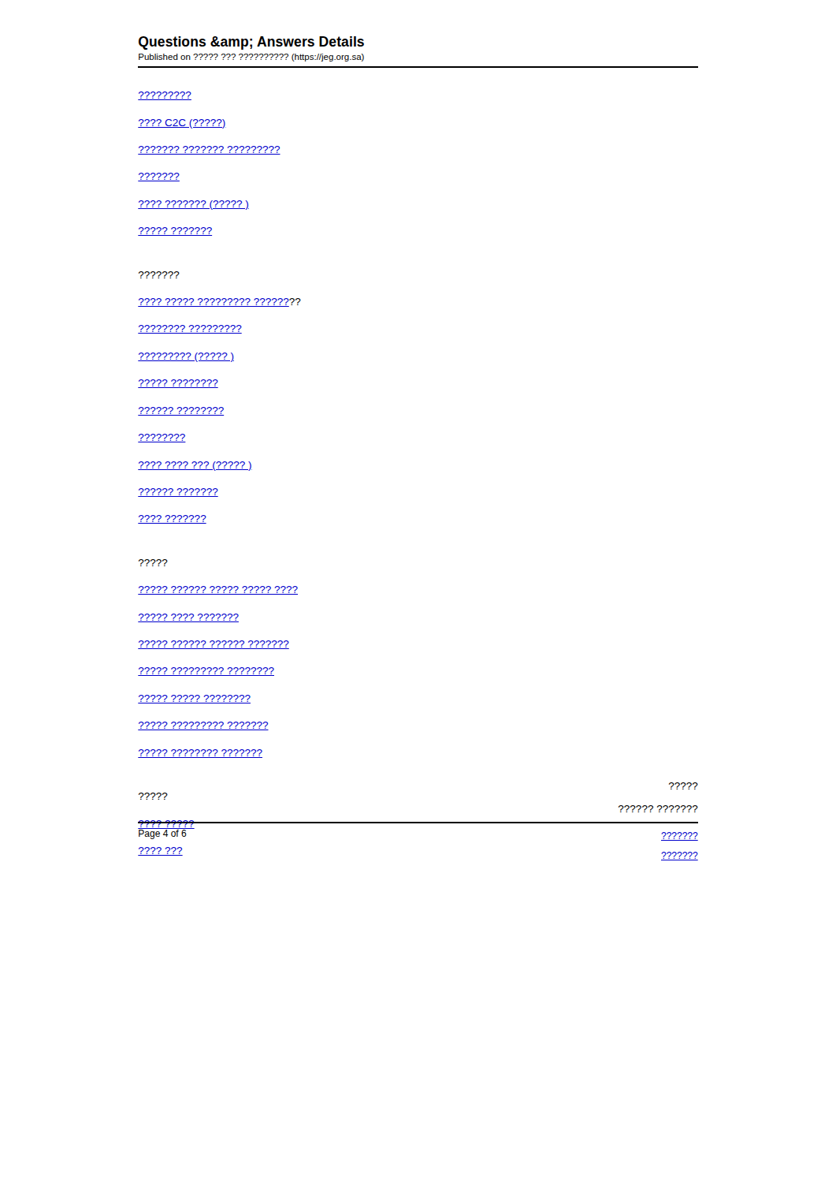Questions &amp; Answers Details
Published on ????? ??? ?????????? (https://jeg.org.sa)
?????????
???? C2C (?????)
??????? ??????? ?????????
???????
???? ??????? (????? )
????? ???????
???????
???? ????? ????????? ????????
???????? ?????????
????????? (????? )
????? ????????
?????? ????????
????????
???? ???? ??? (????? )
?????? ???????
???? ???????
?????
????? ?????? ????? ????? ????
????? ???? ???????
????? ?????? ?????? ???????
????? ????????? ????????
????? ????? ????????
????? ????????? ???????
????? ???????? ???????
?????
???? ?????
???? ???
?????
?????? ???????
Page 4 of 6
???????
???????